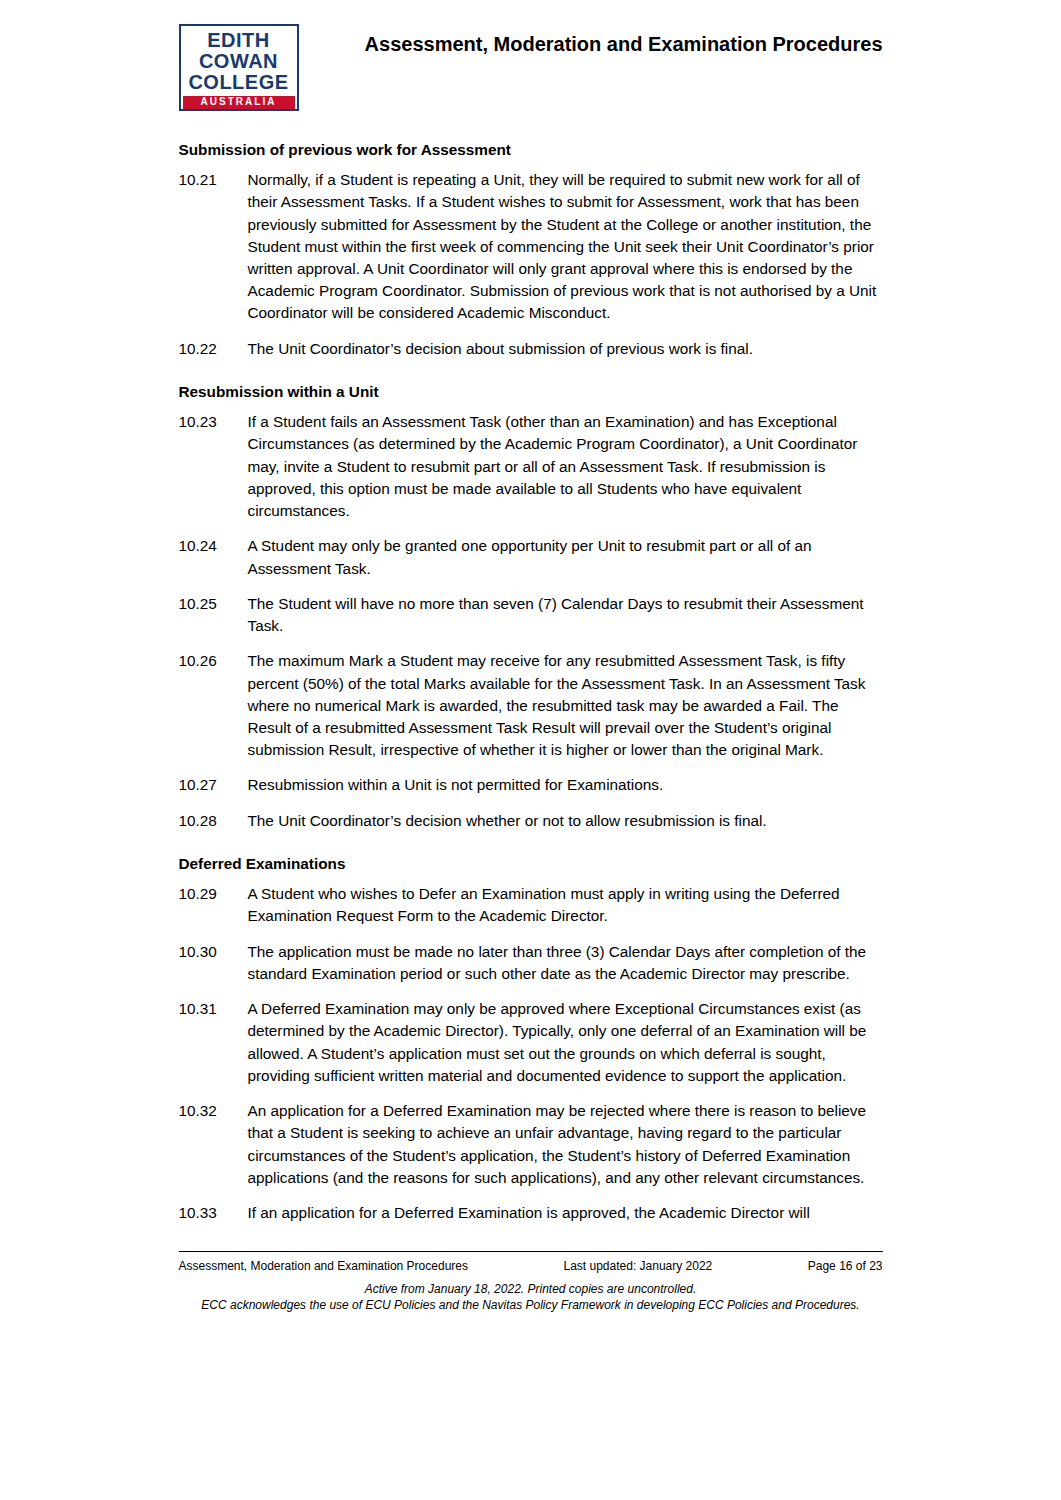EDITH COWAN COLLEGE
AUSTRALIA
Assessment, Moderation and Examination Procedures
Submission of previous work for Assessment
10.21 Normally, if a Student is repeating a Unit, they will be required to submit new work for all of their Assessment Tasks. If a Student wishes to submit for Assessment, work that has been previously submitted for Assessment by the Student at the College or another institution, the Student must within the first week of commencing the Unit seek their Unit Coordinator’s prior written approval. A Unit Coordinator will only grant approval where this is endorsed by the Academic Program Coordinator. Submission of previous work that is not authorised by a Unit Coordinator will be considered Academic Misconduct.
10.22 The Unit Coordinator’s decision about submission of previous work is final.
Resubmission within a Unit
10.23 If a Student fails an Assessment Task (other than an Examination) and has Exceptional Circumstances (as determined by the Academic Program Coordinator), a Unit Coordinator may, invite a Student to resubmit part or all of an Assessment Task. If resubmission is approved, this option must be made available to all Students who have equivalent circumstances.
10.24 A Student may only be granted one opportunity per Unit to resubmit part or all of an Assessment Task.
10.25 The Student will have no more than seven (7) Calendar Days to resubmit their Assessment Task.
10.26 The maximum Mark a Student may receive for any resubmitted Assessment Task, is fifty percent (50%) of the total Marks available for the Assessment Task. In an Assessment Task where no numerical Mark is awarded, the resubmitted task may be awarded a Fail. The Result of a resubmitted Assessment Task Result will prevail over the Student’s original submission Result, irrespective of whether it is higher or lower than the original Mark.
10.27 Resubmission within a Unit is not permitted for Examinations.
10.28 The Unit Coordinator’s decision whether or not to allow resubmission is final.
Deferred Examinations
10.29 A Student who wishes to Defer an Examination must apply in writing using the Deferred Examination Request Form to the Academic Director.
10.30 The application must be made no later than three (3) Calendar Days after completion of the standard Examination period or such other date as the Academic Director may prescribe.
10.31 A Deferred Examination may only be approved where Exceptional Circumstances exist (as determined by the Academic Director). Typically, only one deferral of an Examination will be allowed. A Student’s application must set out the grounds on which deferral is sought, providing sufficient written material and documented evidence to support the application.
10.32 An application for a Deferred Examination may be rejected where there is reason to believe that a Student is seeking to achieve an unfair advantage, having regard to the particular circumstances of the Student’s application, the Student’s history of Deferred Examination applications (and the reasons for such applications), and any other relevant circumstances.
10.33 If an application for a Deferred Examination is approved, the Academic Director will
Assessment, Moderation and Examination Procedures Last updated: January 2022 Page 16 of 23
Active from January 18, 2022. Printed copies are uncontrolled.
ECC acknowledges the use of ECU Policies and the Navitas Policy Framework in developing ECC Policies and Procedures.